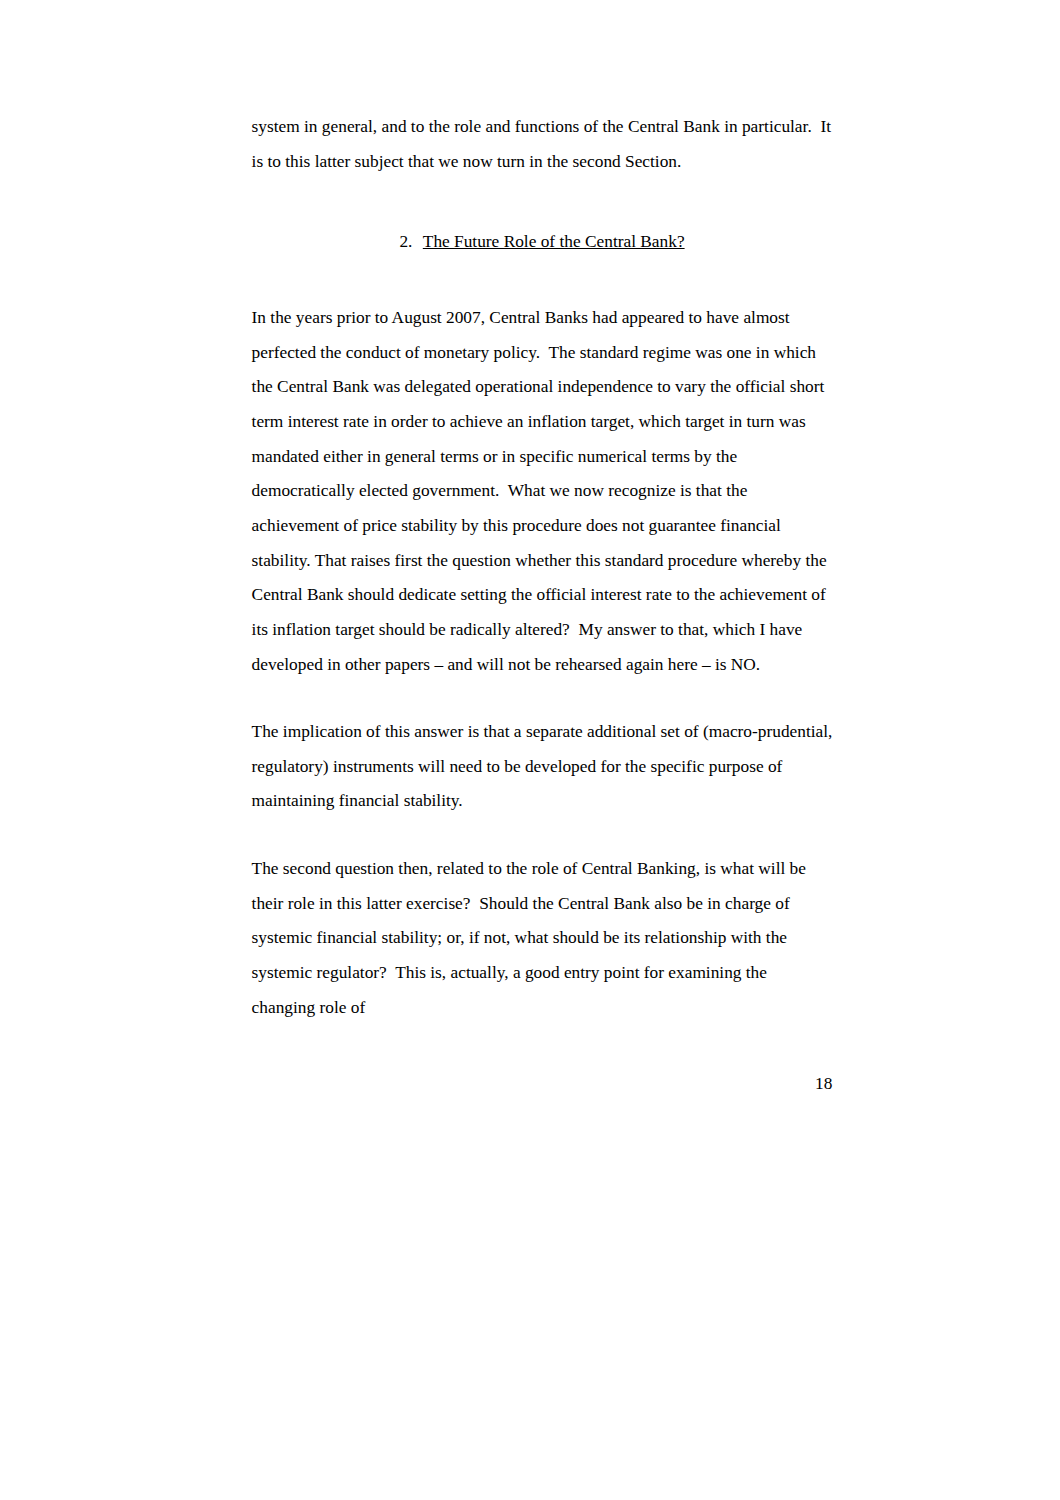system in general, and to the role and functions of the Central Bank in particular. It is to this latter subject that we now turn in the second Section.
2. The Future Role of the Central Bank?
In the years prior to August 2007, Central Banks had appeared to have almost perfected the conduct of monetary policy. The standard regime was one in which the Central Bank was delegated operational independence to vary the official short term interest rate in order to achieve an inflation target, which target in turn was mandated either in general terms or in specific numerical terms by the democratically elected government. What we now recognize is that the achievement of price stability by this procedure does not guarantee financial stability. That raises first the question whether this standard procedure whereby the Central Bank should dedicate setting the official interest rate to the achievement of its inflation target should be radically altered? My answer to that, which I have developed in other papers – and will not be rehearsed again here – is NO.
The implication of this answer is that a separate additional set of (macro-prudential, regulatory) instruments will need to be developed for the specific purpose of maintaining financial stability.
The second question then, related to the role of Central Banking, is what will be their role in this latter exercise? Should the Central Bank also be in charge of systemic financial stability; or, if not, what should be its relationship with the systemic regulator? This is, actually, a good entry point for examining the changing role of
18